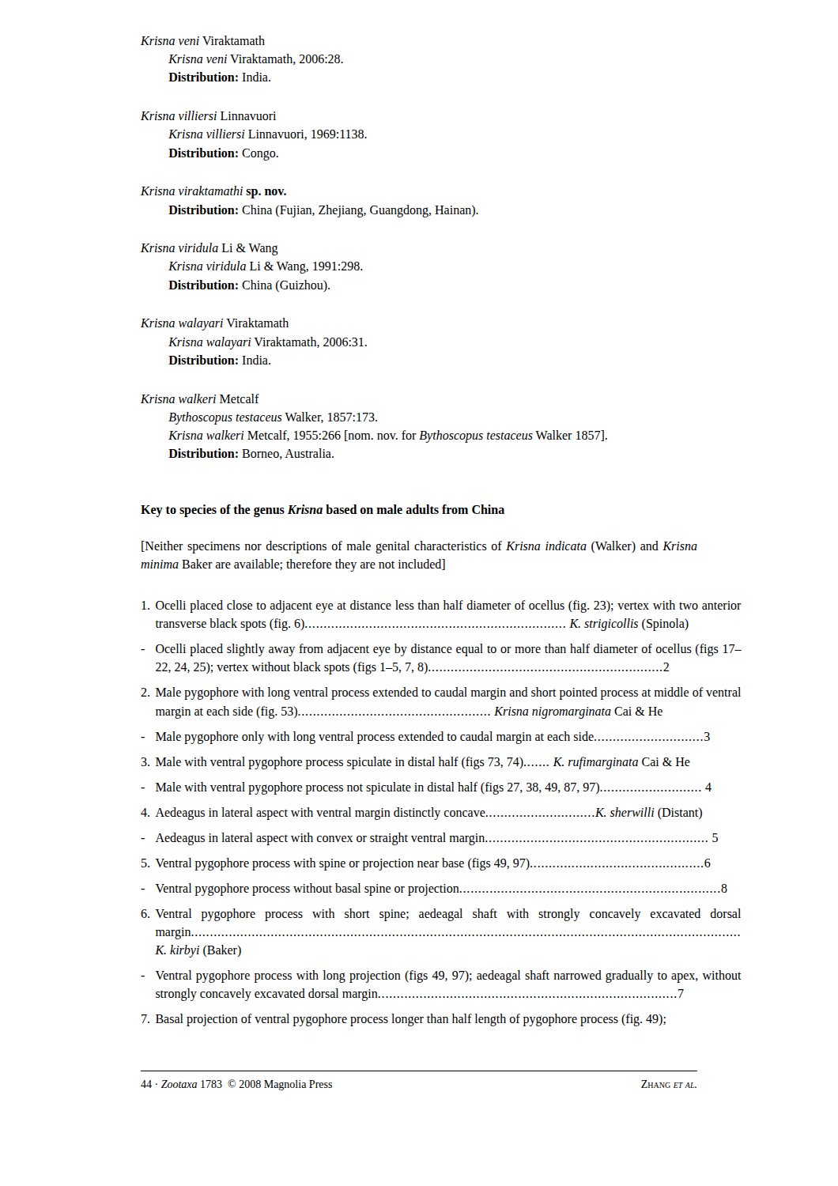Krisna veni Viraktamath
Krisna veni Viraktamath, 2006:28.
Distribution: India.
Krisna villiersi Linnavuori
Krisna villiersi Linnavuori, 1969:1138.
Distribution: Congo.
Krisna viraktamathi sp. nov.
Distribution: China (Fujian, Zhejiang, Guangdong, Hainan).
Krisna viridula Li & Wang
Krisna viridula Li & Wang, 1991:298.
Distribution: China (Guizhou).
Krisna walayari Viraktamath
Krisna walayari Viraktamath, 2006:31.
Distribution: India.
Krisna walkeri Metcalf
Bythoscopus testaceus Walker, 1857:173.
Krisna walkeri Metcalf, 1955:266 [nom. nov. for Bythoscopus testaceus Walker 1857].
Distribution: Borneo, Australia.
Key to species of the genus Krisna based on male adults from China
[Neither specimens nor descriptions of male genital characteristics of Krisna indicata (Walker) and Krisna minima Baker are available; therefore they are not included]
| 1. | Ocelli placed close to adjacent eye at distance less than half diameter of ocellus (fig. 23); vertex with two anterior transverse black spots (fig. 6) ..................................................................... K. strigicollis (Spinola) |
| - | Ocelli placed slightly away from adjacent eye by distance equal to or more than half diameter of ocellus (figs 17–22, 24, 25); vertex without black spots (figs 1–5, 7, 8) .............................................................. 2 |
| 2. | Male pygophore with long ventral process extended to caudal margin and short pointed process at middle of ventral margin at each side (fig. 53) ................................................... Krisna nigromarginata Cai & He |
| - | Male pygophore only with long ventral process extended to caudal margin at each side ............................. 3 |
| 3. | Male with ventral pygophore process spiculate in distal half (figs 73, 74) ....... K. rufimarginata Cai & He |
| - | Male with ventral pygophore process not spiculate in distal half (figs 27, 38, 49, 87, 97) ........................... 4 |
| 4. | Aedeagus in lateral aspect with ventral margin distinctly concave ............................. K. sherwilli (Distant) |
| - | Aedeagus in lateral aspect with convex or straight ventral margin ........................................................... 5 |
| 5. | Ventral pygophore process with spine or projection near base (figs 49, 97) .............................................. 6 |
| - | Ventral pygophore process without basal spine or projection ..................................................................... 8 |
| 6. | Ventral pygophore process with short spine; aedeagal shaft with strongly concavely excavated dorsal margin ................................................................................................................................................. K. kirbyi (Baker) |
| - | Ventral pygophore process with long projection (figs 49, 97); aedeagal shaft narrowed gradually to apex, without strongly concavely excavated dorsal margin ............................................................................... 7 |
| 7. | Basal projection of ventral pygophore process longer than half length of pygophore process (fig. 49); |
44 · Zootaxa 1783 © 2008 Magnolia Press Zhang et al.